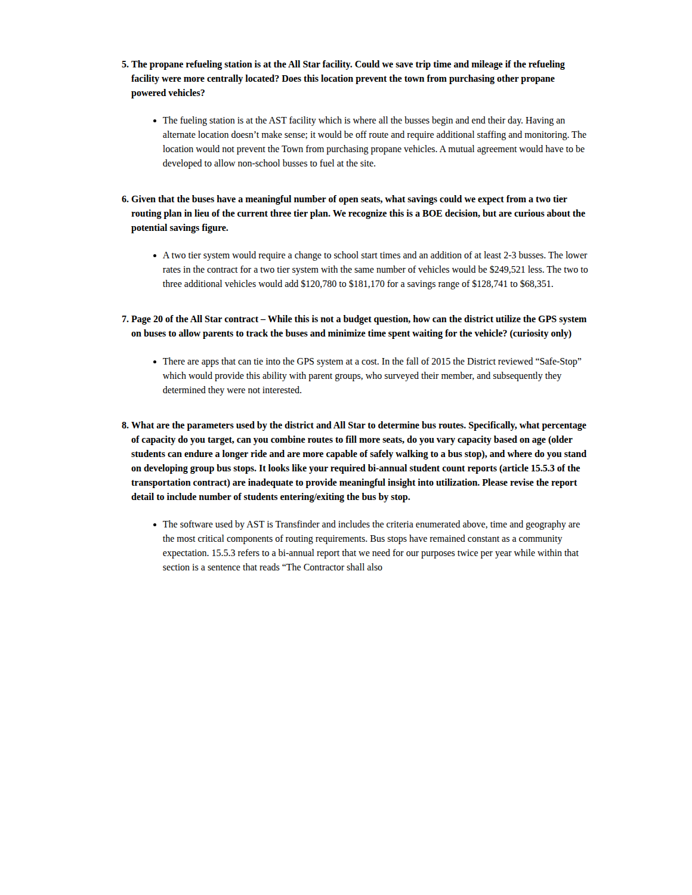The propane refueling station is at the All Star facility. Could we save trip time and mileage if the refueling facility were more centrally located? Does this location prevent the town from purchasing other propane powered vehicles?
The fueling station is at the AST facility which is where all the busses begin and end their day. Having an alternate location doesn’t make sense; it would be off route and require additional staffing and monitoring. The location would not prevent the Town from purchasing propane vehicles. A mutual agreement would have to be developed to allow non-school busses to fuel at the site.
Given that the buses have a meaningful number of open seats, what savings could we expect from a two tier routing plan in lieu of the current three tier plan. We recognize this is a BOE decision, but are curious about the potential savings figure.
A two tier system would require a change to school start times and an addition of at least 2-3 busses. The lower rates in the contract for a two tier system with the same number of vehicles would be $249,521 less. The two to three additional vehicles would add $120,780 to $181,170 for a savings range of $128,741 to $68,351.
Page 20 of the All Star contract – While this is not a budget question, how can the district utilize the GPS system on buses to allow parents to track the buses and minimize time spent waiting for the vehicle? (curiosity only)
There are apps that can tie into the GPS system at a cost. In the fall of 2015 the District reviewed “Safe-Stop” which would provide this ability with parent groups, who surveyed their member, and subsequently they determined they were not interested.
What are the parameters used by the district and All Star to determine bus routes. Specifically, what percentage of capacity do you target, can you combine routes to fill more seats, do you vary capacity based on age (older students can endure a longer ride and are more capable of safely walking to a bus stop), and where do you stand on developing group bus stops. It looks like your required bi-annual student count reports (article 15.5.3 of the transportation contract) are inadequate to provide meaningful insight into utilization. Please revise the report detail to include number of students entering/exiting the bus by stop.
The software used by AST is Transfinder and includes the criteria enumerated above, time and geography are the most critical components of routing requirements. Bus stops have remained constant as a community expectation. 15.5.3 refers to a bi-annual report that we need for our purposes twice per year while within that section is a sentence that reads “The Contractor shall also